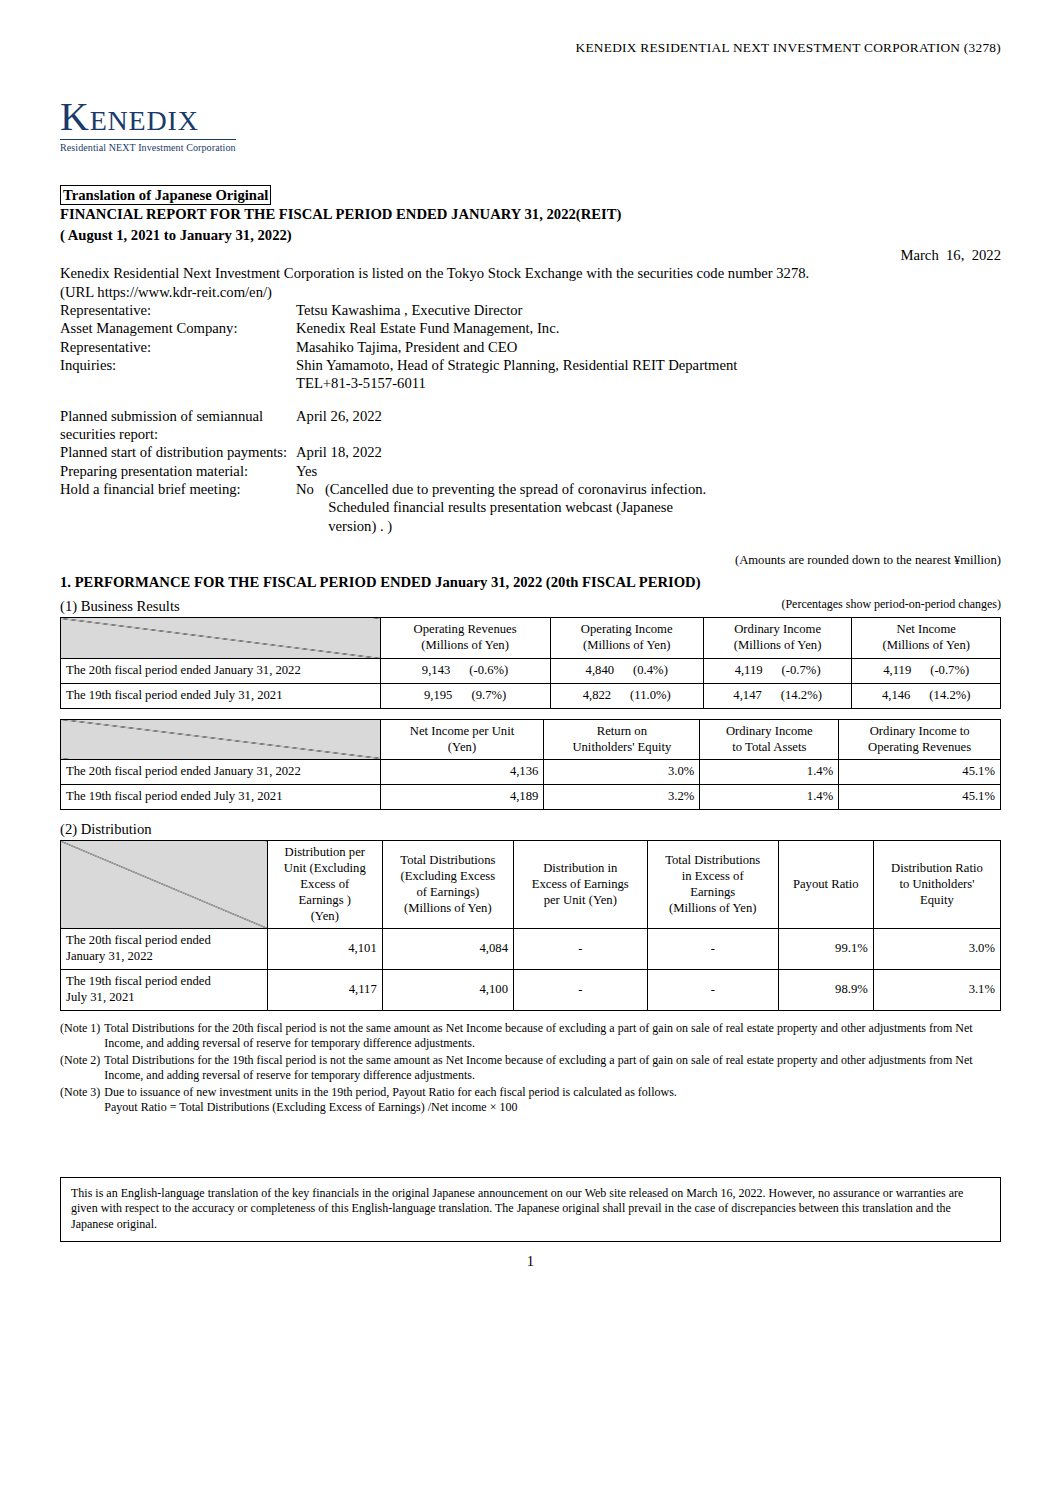KENEDIX RESIDENTIAL NEXT INVESTMENT CORPORATION (3278)
Kenedix
Residential NEXT Investment Corporation
Translation of Japanese Original
FINANCIAL REPORT FOR THE FISCAL PERIOD ENDED JANUARY 31, 2022(REIT)
( August 1, 2021 to January 31, 2022)
March 16, 2022
Kenedix Residential Next Investment Corporation is listed on the Tokyo Stock Exchange with the securities code number 3278.
(URL https://www.kdr-reit.com/en/)
| Representative: | Tetsu Kawashima , Executive Director |
| Asset Management Company: | Kenedix Real Estate Fund Management, Inc. |
| Representative: | Masahiko Tajima, President and CEO |
| Inquiries: | Shin Yamamoto, Head of Strategic Planning, Residential REIT Department |
| | TEL+81-3-5157-6011 |
| Planned submission of semiannual securities report: | April 26, 2022 |
| Planned start of distribution payments: | April 18, 2022 |
| Preparing presentation material: | Yes |
| Hold a financial brief meeting: | No (Cancelled due to preventing the spread of coronavirus infection. |
| | Scheduled financial results presentation webcast (Japanese |
| | version) . ) |
(Amounts are rounded down to the nearest ¥million)
1. PERFORMANCE FOR THE FISCAL PERIOD ENDED January 31, 2022 (20th FISCAL PERIOD)
(1) Business Results(Percentages show period-on-period changes)
| | Operating Revenues (Millions of Yen) | Operating Income (Millions of Yen) | Ordinary Income (Millions of Yen) | Net Income (Millions of Yen) |
| --- | --- | --- | --- | --- |
| The 20th fiscal period ended January 31, 2022 | 9,143 (-0.6%) | 4,840 (0.4%) | 4,119 (-0.7%) | 4,119 (-0.7%) |
| The 19th fiscal period ended July 31, 2021 | 9,195 (9.7%) | 4,822 (11.0%) | 4,147 (14.2%) | 4,146 (14.2%) |
| | Net Income per Unit (Yen) | Return on Unitholders' Equity | Ordinary Income to Total Assets | Ordinary Income to Operating Revenues |
| --- | --- | --- | --- | --- |
| The 20th fiscal period ended January 31, 2022 | 4,136 | 3.0% | 1.4% | 45.1% |
| The 19th fiscal period ended July 31, 2021 | 4,189 | 3.2% | 1.4% | 45.1% |
(2) Distribution
| | Distribution per Unit (Excluding Excess of Earnings ) (Yen) | Total Distributions (Excluding Excess of Earnings) (Millions of Yen) | Distribution in Excess of Earnings per Unit (Yen) | Total Distributions in Excess of Earnings (Millions of Yen) | Payout Ratio | Distribution Ratio to Unitholders' Equity |
| --- | --- | --- | --- | --- | --- | --- |
| The 20th fiscal period ended January 31, 2022 | 4,101 | 4,084 | - | - | 99.1% | 3.0% |
| The 19th fiscal period ended July 31, 2021 | 4,117 | 4,100 | - | - | 98.9% | 3.1% |
| (Note 1) | Total Distributions for the 20th fiscal period is not the same amount as Net Income because of excluding a part of gain on sale of real estate property and other adjustments from Net Income, and adding reversal of reserve for temporary difference adjustments. |
| (Note 2) | Total Distributions for the 19th fiscal period is not the same amount as Net Income because of excluding a part of gain on sale of real estate property and other adjustments from Net Income, and adding reversal of reserve for temporary difference adjustments. |
| (Note 3) | Due to issuance of new investment units in the 19th period, Payout Ratio for each fiscal period is calculated as follows. Payout Ratio = Total Distributions (Excluding Excess of Earnings) /Net income × 100 |
This is an English-language translation of the key financials in the original Japanese announcement on our Web site released on March 16, 2022. However, no assurance or warranties are given with respect to the accuracy or completeness of this English-language translation. The Japanese original shall prevail in the case of discrepancies between this translation and the Japanese original.
1